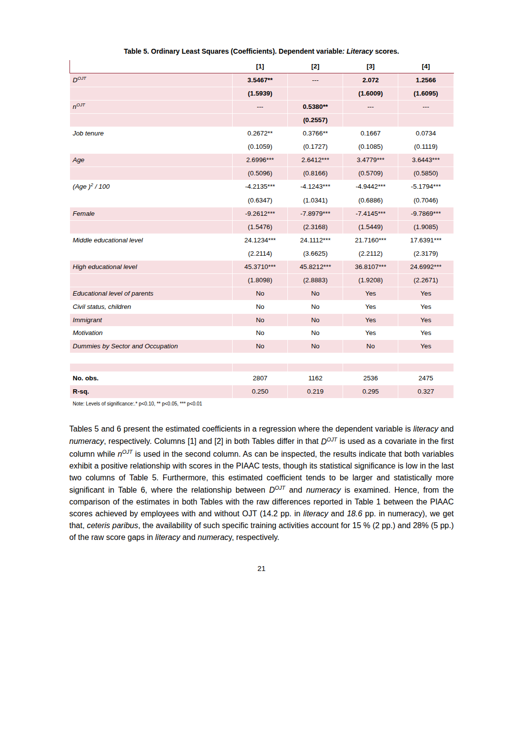Table 5. Ordinary Least Squares (Coefficients). Dependent variable: Literacy scores.
| | [1] | [2] | [3] | [4] |
| --- | --- | --- | --- | --- |
| D OJT | 3.5467** | --- | 2.072 | 1.2566 |
| | (1.5939) | | (1.6009) | (1.6095) |
| n OJT | --- | 0.5380** | --- | --- |
| | | (0.2557) | | |
| Job tenure | 0.2672** | 0.3766** | 0.1667 | 0.0734 |
| | (0.1059) | (0.1727) | (0.1085) | (0.1119) |
| Age | 2.6996*** | 2.6412*** | 3.4779*** | 3.6443*** |
| | (0.5096) | (0.8166) | (0.5709) | (0.5850) |
| (Age ) 2 / 100 | -4.2135*** | -4.1243*** | -4.9442*** | -5.1794*** |
| | (0.6347) | (1.0341) | (0.6886) | (0.7046) |
| Female | -9.2612*** | -7.8979*** | -7.4145*** | -9.7869*** |
| | (1.5476) | (2.3168) | (1.5449) | (1.9085) |
| Middle educational level | 24.1234*** | 24.1112*** | 21.7160*** | 17.6391*** |
| | (2.2114) | (3.6625) | (2.2112) | (2.3179) |
| High educational level | 45.3710*** | 45.8212*** | 36.8107*** | 24.6992*** |
| | (1.8098) | (2.8883) | (1.9208) | (2.2671) |
| Educational level of parents | No | No | Yes | Yes |
| Civil status, children | No | No | Yes | Yes |
| Immigrant | No | No | Yes | Yes |
| Motivation | No | No | Yes | Yes |
| Dummies by Sector and Occupation | No | No | No | Yes |
| No. obs. | 2807 | 1162 | 2536 | 2475 |
| R-sq. | 0.250 | 0.219 | 0.295 | 0.327 |
| Note: Levels of significance:.* p<0.10, ** p<0.05, *** p<0.01 |
Tables 5 and 6 present the estimated coefficients in a regression where the dependent variable is literacy and numeracy, respectively. Columns [1] and [2] in both Tables differ in that DOJT is used as a covariate in the first column while nOJT is used in the second column. As can be inspected, the results indicate that both variables exhibit a positive relationship with scores in the PIAAC tests, though its statistical significance is low in the last two columns of Table 5. Furthermore, this estimated coefficient tends to be larger and statistically more significant in Table 6, where the relationship between DOJT and numeracy is examined. Hence, from the comparison of the estimates in both Tables with the raw differences reported in Table 1 between the PIAAC scores achieved by employees with and without OJT (14.2 pp. in literacy and 18.6 pp. in numeracy), we get that, ceteris paribus, the availability of such specific training activities account for 15 % (2 pp.) and 28% (5 pp.) of the raw score gaps in literacy and numeracy, respectively.
21